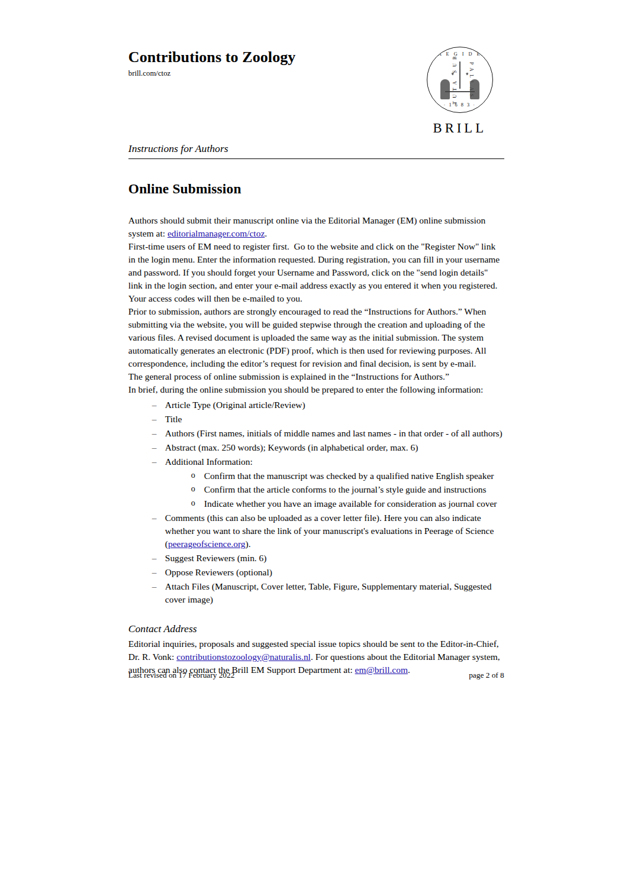Contributions to Zoology
brill.com/ctoz
A E G I D E T U T A S U B P A L L A S · 1 6 8 3 ·
BRILL
Instructions for Authors
Online Submission
Authors should submit their manuscript online via the Editorial Manager (EM) online submission system at: editorialmanager.com/ctoz.
First-time users of EM need to register first. Go to the website and click on the "Register Now" link in the login menu. Enter the information requested. During registration, you can fill in your username and password. If you should forget your Username and Password, click on the "send login details" link in the login section, and enter your e-mail address exactly as you entered it when you registered. Your access codes will then be e-mailed to you.
Prior to submission, authors are strongly encouraged to read the “Instructions for Authors.” When submitting via the website, you will be guided stepwise through the creation and uploading of the various files. A revised document is uploaded the same way as the initial submission. The system automatically generates an electronic (PDF) proof, which is then used for reviewing purposes. All correspondence, including the editor’s request for revision and final decision, is sent by e-mail.
The general process of online submission is explained in the “Instructions for Authors.”
In brief, during the online submission you should be prepared to enter the following information:
Article Type (Original article/Review)
Title
Authors (First names, initials of middle names and last names - in that order - of all authors)
Abstract (max. 250 words); Keywords (in alphabetical order, max. 6)
Additional Information:
Confirm that the manuscript was checked by a qualified native English speaker
Confirm that the article conforms to the journal’s style guide and instructions
Indicate whether you have an image available for consideration as journal cover
Comments (this can also be uploaded as a cover letter file). Here you can also indicate whether you want to share the link of your manuscript's evaluations in Peerage of Science (peerageofscience.org).
Suggest Reviewers (min. 6)
Oppose Reviewers (optional)
Attach Files (Manuscript, Cover letter, Table, Figure, Supplementary material, Suggested cover image)
Contact Address
Editorial inquiries, proposals and suggested special issue topics should be sent to the Editor-in-Chief, Dr. R. Vonk: contributionstozoology@naturalis.nl. For questions about the Editorial Manager system, authors can also contact the Brill EM Support Department at: em@brill.com.
Last revised on 17 February 2022 page 2 of 8